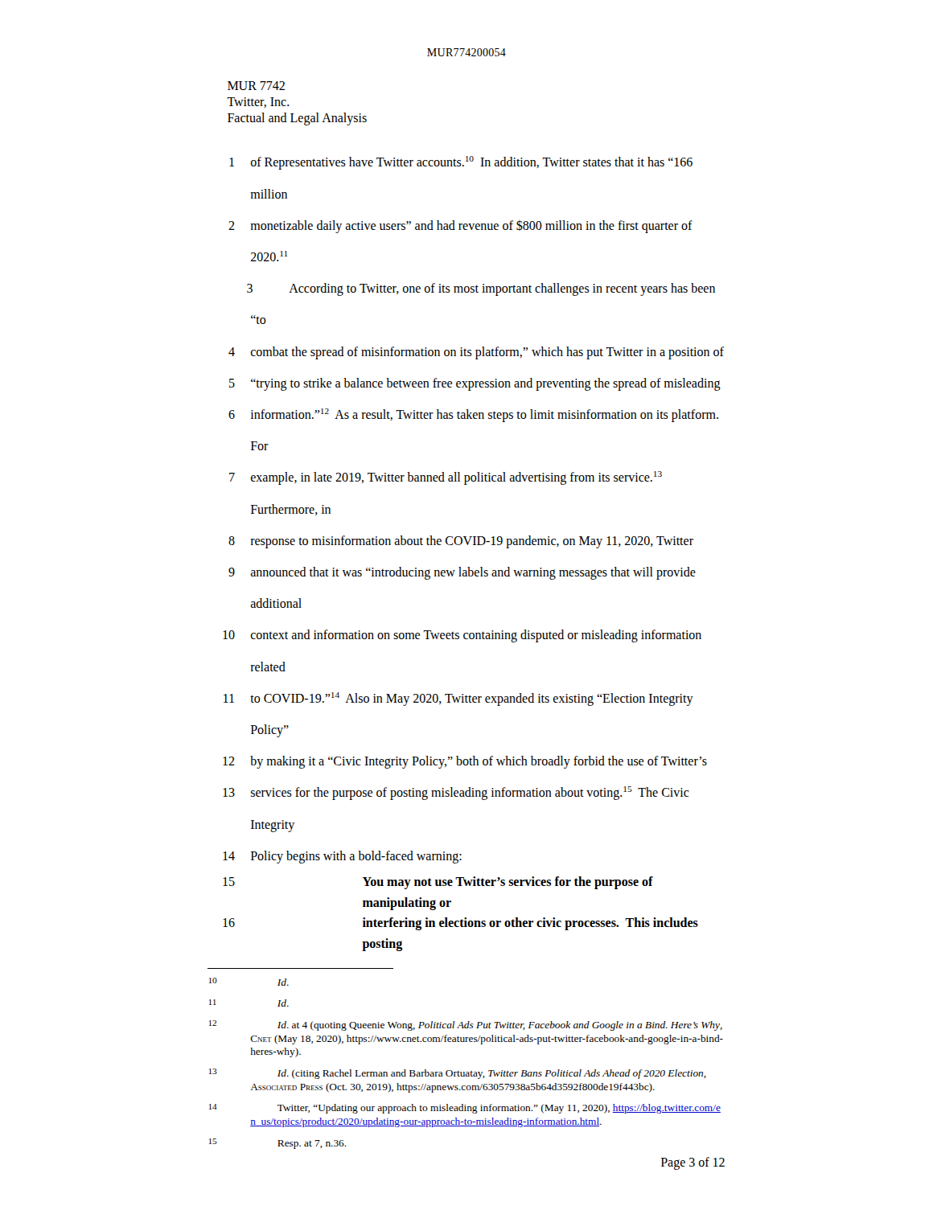MUR774200054
MUR 7742
Twitter, Inc.
Factual and Legal Analysis
of Representatives have Twitter accounts.10 In addition, Twitter states that it has “166 million
monetizable daily active users” and had revenue of $800 million in the first quarter of 2020.11
According to Twitter, one of its most important challenges in recent years has been “to
combat the spread of misinformation on its platform,” which has put Twitter in a position of
“trying to strike a balance between free expression and preventing the spread of misleading
information.”12 As a result, Twitter has taken steps to limit misinformation on its platform. For
example, in late 2019, Twitter banned all political advertising from its service.13 Furthermore, in
response to misinformation about the COVID-19 pandemic, on May 11, 2020, Twitter
announced that it was “introducing new labels and warning messages that will provide additional
context and information on some Tweets containing disputed or misleading information related
to COVID-19.”14 Also in May 2020, Twitter expanded its existing “Election Integrity Policy”
by making it a “Civic Integrity Policy,” both of which broadly forbid the use of Twitter’s
services for the purpose of posting misleading information about voting.15 The Civic Integrity
Policy begins with a bold-faced warning:
You may not use Twitter’s services for the purpose of manipulating or
interfering in elections or other civic processes. This includes posting
10 Id.
11 Id.
12 Id. at 4 (quoting Queenie Wong, Political Ads Put Twitter, Facebook and Google in a Bind. Here’s Why, Cnet (May 18, 2020), https://www.cnet.com/features/political-ads-put-twitter-facebook-and-google-in-a-bind-heres-why).
13 Id. (citing Rachel Lerman and Barbara Ortuatay, Twitter Bans Political Ads Ahead of 2020 Election, Associated Press (Oct. 30, 2019), https://apnews.com/63057938a5b64d3592f800de19f443bc).
14 Twitter, “Updating our approach to misleading information.” (May 11, 2020), https://blog.twitter.com/en_us/topics/product/2020/updating-our-approach-to-misleading-information.html.
15 Resp. at 7, n.36.
Page 3 of 12